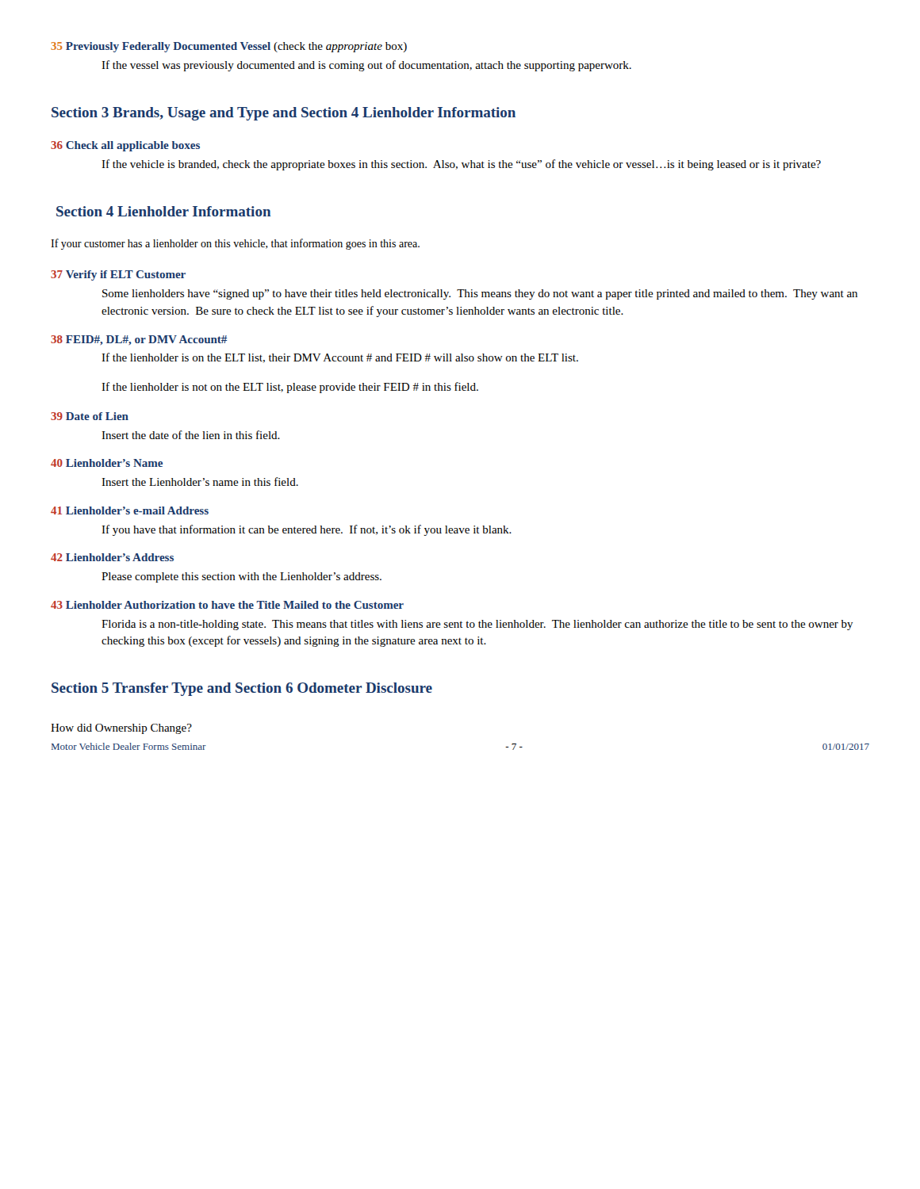35 Previously Federally Documented Vessel (check the appropriate box)
If the vessel was previously documented and is coming out of documentation, attach the supporting paperwork.
Section 3 Brands, Usage and Type and Section 4 Lienholder Information
36 Check all applicable boxes
If the vehicle is branded, check the appropriate boxes in this section. Also, what is the “use” of the vehicle or vessel…is it being leased or is it private?
Section 4 Lienholder Information
If your customer has a lienholder on this vehicle, that information goes in this area.
37 Verify if ELT Customer
Some lienholders have “signed up” to have their titles held electronically. This means they do not want a paper title printed and mailed to them. They want an electronic version. Be sure to check the ELT list to see if your customer’s lienholder wants an electronic title.
38 FEID#, DL#, or DMV Account#
If the lienholder is on the ELT list, their DMV Account # and FEID # will also show on the ELT list.
If the lienholder is not on the ELT list, please provide their FEID # in this field.
39 Date of Lien
Insert the date of the lien in this field.
40 Lienholder’s Name
Insert the Lienholder’s name in this field.
41 Lienholder’s e-mail Address
If you have that information it can be entered here. If not, it’s ok if you leave it blank.
42 Lienholder’s Address
Please complete this section with the Lienholder’s address.
43 Lienholder Authorization to have the Title Mailed to the Customer
Florida is a non-title-holding state. This means that titles with liens are sent to the lienholder. The lienholder can authorize the title to be sent to the owner by checking this box (except for vessels) and signing in the signature area next to it.
Section 5 Transfer Type and Section 6 Odometer Disclosure
How did Ownership Change?
Motor Vehicle Dealer Forms Seminar - 7 - 01/01/2017